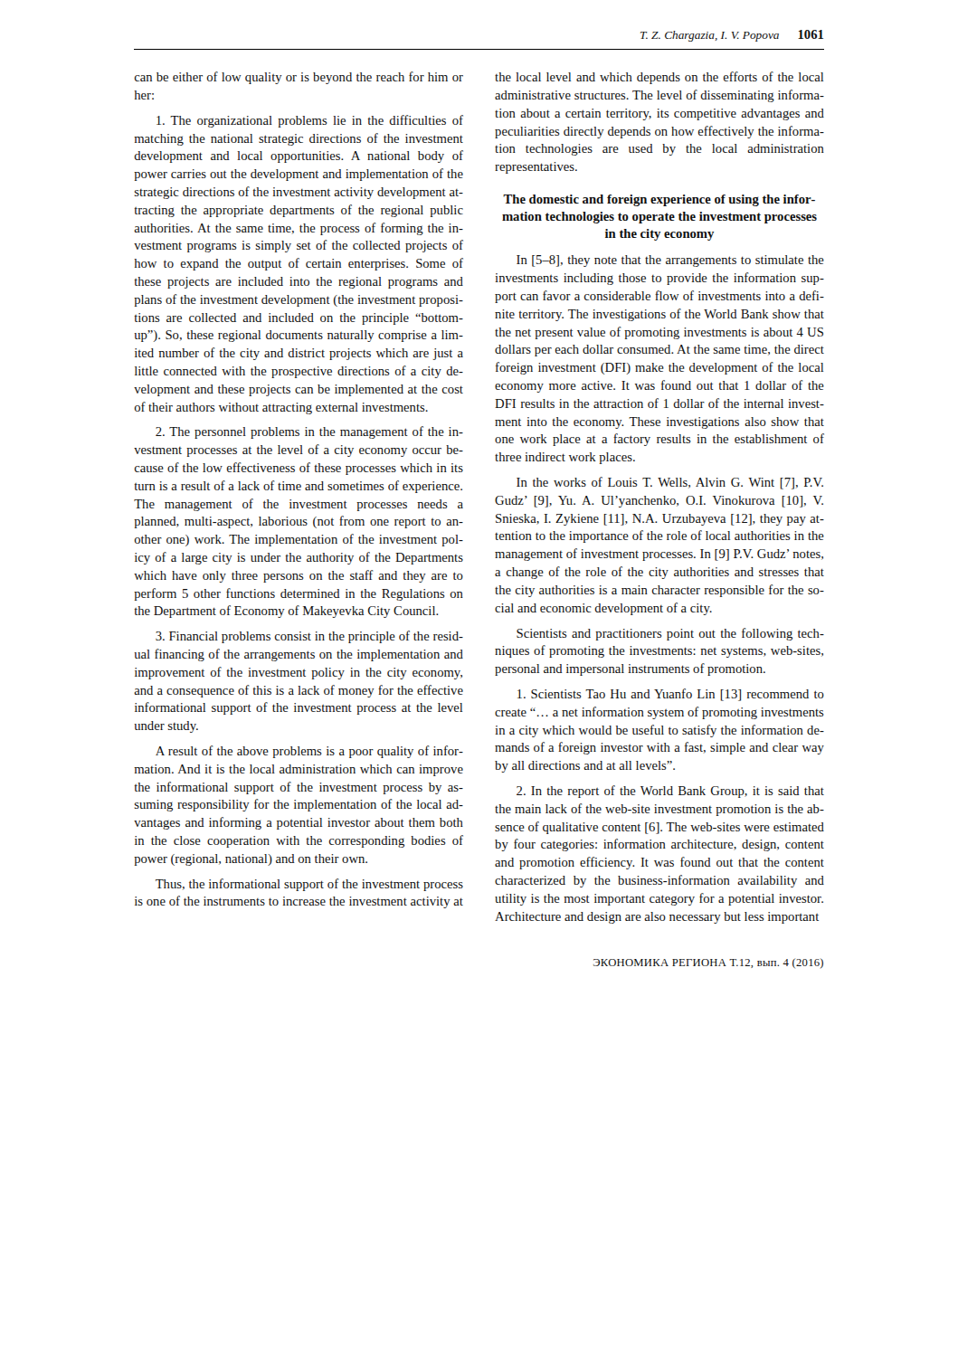T. Z. Chargazia, I. V. Popova 1061
can be either of low quality or is beyond the reach for him or her:
1. The organizational problems lie in the difficulties of matching the national strategic directions of the investment development and local opportunities. A national body of power carries out the development and implementation of the strategic directions of the investment activity development attracting the appropriate departments of the regional public authorities. At the same time, the process of forming the investment programs is simply set of the collected projects of how to expand the output of certain enterprises. Some of these projects are included into the regional programs and plans of the investment development (the investment propositions are collected and included on the principle “bottom-up”). So, these regional documents naturally comprise a limited number of the city and district projects which are just a little connected with the prospective directions of a city development and these projects can be implemented at the cost of their authors without attracting external investments.
2. The personnel problems in the management of the investment processes at the level of a city economy occur because of the low effectiveness of these processes which in its turn is a result of a lack of time and sometimes of experience. The management of the investment processes needs a planned, multi-aspect, laborious (not from one report to another one) work. The implementation of the investment policy of a large city is under the authority of the Departments which have only three persons on the staff and they are to perform 5 other functions determined in the Regulations on the Department of Economy of Makeyevka City Council.
3. Financial problems consist in the principle of the residual financing of the arrangements on the implementation and improvement of the investment policy in the city economy, and a consequence of this is a lack of money for the effective informational support of the investment process at the level under study.
A result of the above problems is a poor quality of information. And it is the local administration which can improve the informational support of the investment process by assuming responsibility for the implementation of the local advantages and informing a potential investor about them both in the close cooperation with the corresponding bodies of power (regional, national) and on their own.
Thus, the informational support of the investment process is one of the instruments to increase the investment activity at the local level and which depends on the efforts of the local administrative structures. The level of disseminating information about a certain territory, its competitive advantages and peculiarities directly depends on how effectively the information technologies are used by the local administration representatives.
The domestic and foreign experience of using the information technologies to operate the investment processes in the city economy
In [5–8], they note that the arrangements to stimulate the investments including those to provide the information support can favor a considerable flow of investments into a definite territory. The investigations of the World Bank show that the net present value of promoting investments is about 4 US dollars per each dollar consumed. At the same time, the direct foreign investment (DFI) make the development of the local economy more active. It was found out that 1 dollar of the DFI results in the attraction of 1 dollar of the internal investment into the economy. These investigations also show that one work place at a factory results in the establishment of three indirect work places.
In the works of Louis T. Wells, Alvin G. Wint [7], P.V. Gudz’ [9], Yu. A. Ul’yanchenko, O.I. Vinokurova [10], V. Snieska, I. Zykiene [11], N.A. Urzubayeva [12], they pay attention to the importance of the role of local authorities in the management of investment processes. In [9] P.V. Gudz’ notes, a change of the role of the city authorities and stresses that the city authorities is a main character responsible for the social and economic development of a city.
Scientists and practitioners point out the following techniques of promoting the investments: net systems, web-sites, personal and impersonal instruments of promotion.
1. Scientists Tao Hu and Yuanfo Lin [13] recommend to create “… a net information system of promoting investments in a city which would be useful to satisfy the information demands of a foreign investor with a fast, simple and clear way by all directions and at all levels”.
2. In the report of the World Bank Group, it is said that the main lack of the web-site investment promotion is the absence of qualitative content [6]. The web-sites were estimated by four categories: information architecture, design, content and promotion efficiency. It was found out that the content characterized by the business-information availability and utility is the most important category for a potential investor. Architecture and design are also necessary but less important
Экономика региона Т.12, вып. 4 (2016)